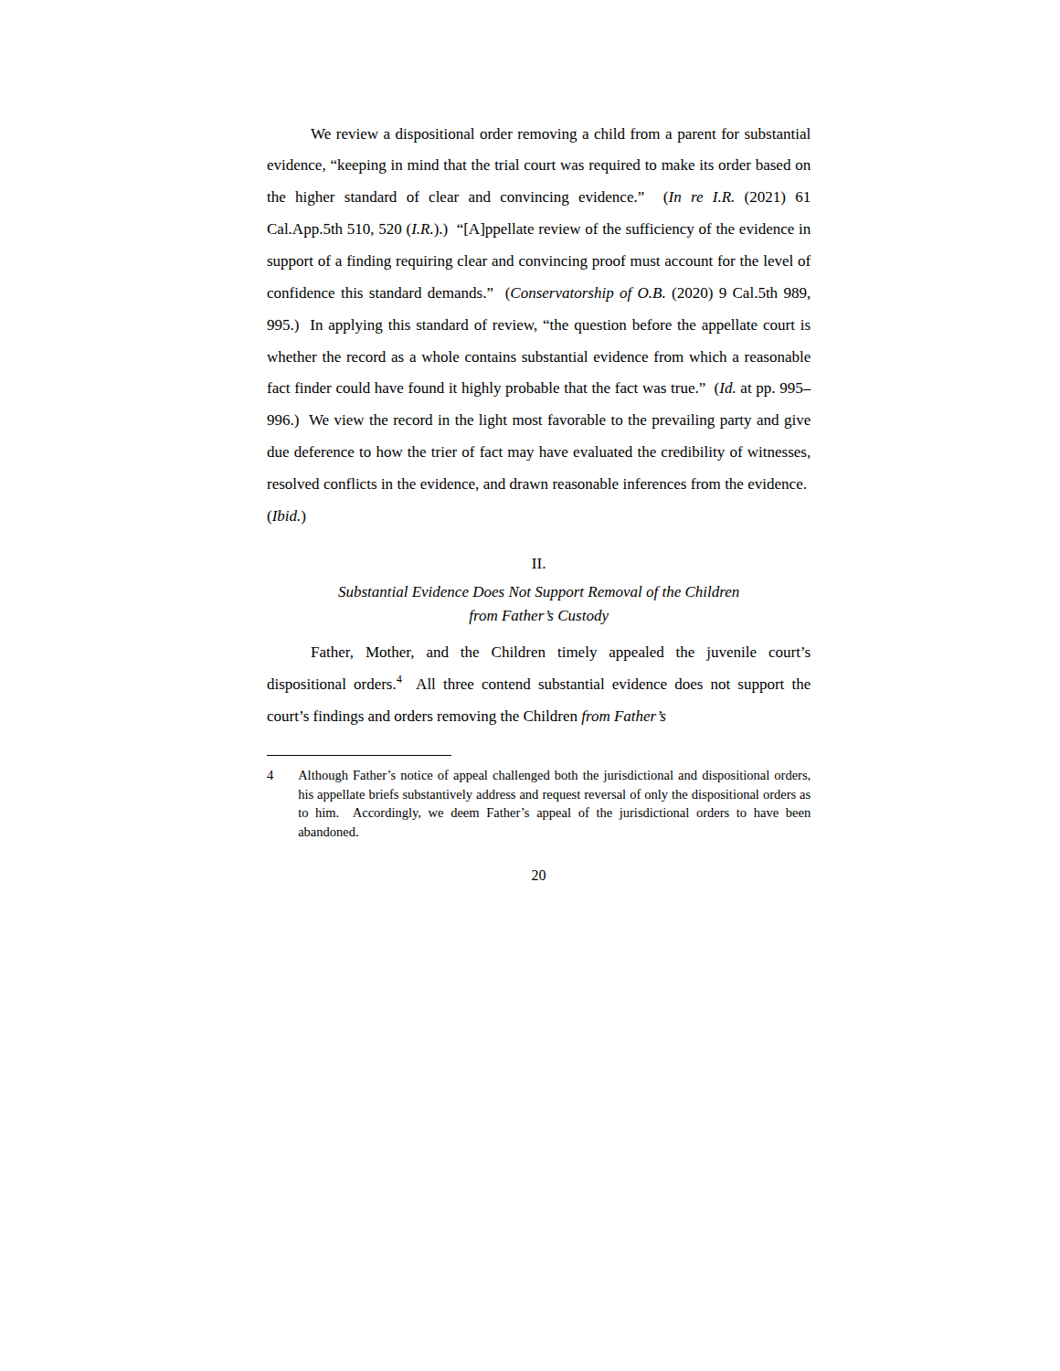We review a dispositional order removing a child from a parent for substantial evidence, “keeping in mind that the trial court was required to make its order based on the higher standard of clear and convincing evidence.” (In re I.R. (2021) 61 Cal.App.5th 510, 520 (I.R.).) “[A]ppellate review of the sufficiency of the evidence in support of a finding requiring clear and convincing proof must account for the level of confidence this standard demands.” (Conservatorship of O.B. (2020) 9 Cal.5th 989, 995.) In applying this standard of review, “the question before the appellate court is whether the record as a whole contains substantial evidence from which a reasonable fact finder could have found it highly probable that the fact was true.” (Id. at pp. 995–996.) We view the record in the light most favorable to the prevailing party and give due deference to how the trier of fact may have evaluated the credibility of witnesses, resolved conflicts in the evidence, and drawn reasonable inferences from the evidence. (Ibid.)
II.
Substantial Evidence Does Not Support Removal of the Children
from Father’s Custody
Father, Mother, and the Children timely appealed the juvenile court’s dispositional orders.4 All three contend substantial evidence does not support the court’s findings and orders removing the Children from Father’s
4 Although Father’s notice of appeal challenged both the jurisdictional and dispositional orders, his appellate briefs substantively address and request reversal of only the dispositional orders as to him. Accordingly, we deem Father’s appeal of the jurisdictional orders to have been abandoned.
20